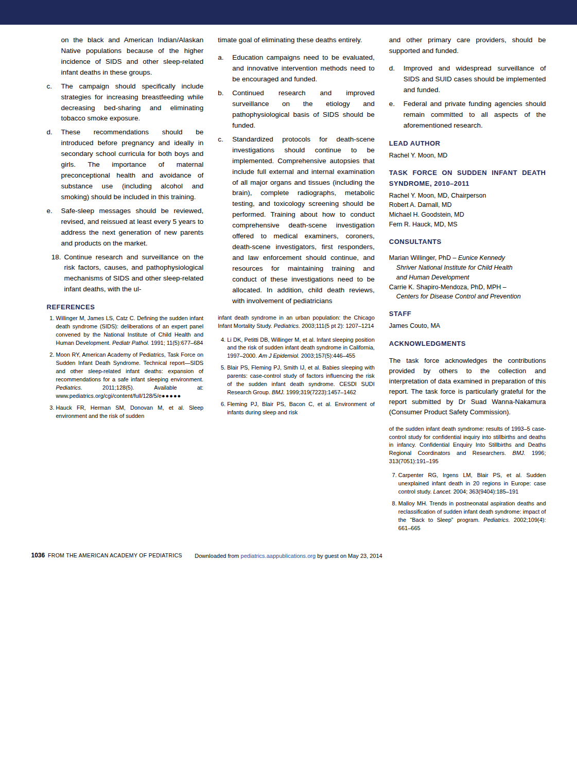on the black and American Indian/Alaskan Native populations because of the higher incidence of SIDS and other sleep-related infant deaths in these groups.
c. The campaign should specifically include strategies for increasing breastfeeding while decreasing bed-sharing and eliminating tobacco smoke exposure.
d. These recommendations should be introduced before pregnancy and ideally in secondary school curricula for both boys and girls. The importance of maternal preconceptional health and avoidance of substance use (including alcohol and smoking) should be included in this training.
e. Safe-sleep messages should be reviewed, revised, and reissued at least every 5 years to address the next generation of new parents and products on the market.
18. Continue research and surveillance on the risk factors, causes, and pathophysiological mechanisms of SIDS and other sleep-related infant deaths, with the ul-
REFERENCES
Willinger M, James LS, Catz C. Defining the sudden infant death syndrome (SIDS): deliberations of an expert panel convened by the National Institute of Child Health and Human Development. Pediatr Pathol. 1991; 11(5):677–684
Moon RY, American Academy of Pediatrics, Task Force on Sudden Infant Death Syndrome. Technical report—SIDS and other sleep-related infant deaths: expansion of recommendations for a safe infant sleeping environment. Pediatrics. 2011;128(5). Available at: www.pediatrics.org/cgi/content/full/128/5/e●●●●●
Hauck FR, Herman SM, Donovan M, et al. Sleep environment and the risk of sudden
timate goal of eliminating these deaths entirely.
a. Education campaigns need to be evaluated, and innovative intervention methods need to be encouraged and funded.
b. Continued research and improved surveillance on the etiology and pathophysiological basis of SIDS should be funded.
c. Standardized protocols for death-scene investigations should continue to be implemented. Comprehensive autopsies that include full external and internal examination of all major organs and tissues (including the brain), complete radiographs, metabolic testing, and toxicology screening should be performed. Training about how to conduct comprehensive death-scene investigation offered to medical examiners, coroners, death-scene investigators, first responders, and law enforcement should continue, and resources for maintaining training and conduct of these investigations need to be allocated. In addition, child death reviews, with involvement of pediatricians
infant death syndrome in an urban population: the Chicago Infant Mortality Study. Pediatrics. 2003;111(5 pt 2): 1207–1214
Li DK, Petitti DB, Willinger M, et al. Infant sleeping position and the risk of sudden infant death syndrome in California, 1997–2000. Am J Epidemiol. 2003;157(5):446–455
Blair PS, Fleming PJ, Smith IJ, et al. Babies sleeping with parents: case-control study of factors influencing the risk of the sudden infant death syndrome. CESDI SUDI Research Group. BMJ. 1999;319(7223):1457–1462
Fleming PJ, Blair PS, Bacon C, et al. Environment of infants during sleep and risk
and other primary care providers, should be supported and funded.
d. Improved and widespread surveillance of SIDS and SUID cases should be implemented and funded.
e. Federal and private funding agencies should remain committed to all aspects of the aforementioned research.
LEAD AUTHOR
Rachel Y. Moon, MD
TASK FORCE ON SUDDEN INFANT DEATH SYNDROME, 2010–2011
Rachel Y. Moon, MD, Chairperson
Robert A. Darnall, MD
Michael H. Goodstein, MD
Fern R. Hauck, MD, MS
CONSULTANTS
Marian Willinger, PhD – Eunice Kennedy
Shriver National Institute for Child Health
and Human Development
Carrie K. Shapiro-Mendoza, PhD, MPH –
Centers for Disease Control and Prevention
STAFF
James Couto, MA
ACKNOWLEDGMENTS
The task force acknowledges the contributions provided by others to the collection and interpretation of data examined in preparation of this report. The task force is particularly grateful for the report submitted by Dr Suad Wanna-Nakamura (Consumer Product Safety Commission).
of the sudden infant death syndrome: results of 1993–5 case-control study for confidential inquiry into stillbirths and deaths in infancy. Confidential Enquiry Into Stillbirths and Deaths Regional Coordinators and Researchers. BMJ. 1996; 313(7051):191–195
Carpenter RG, Irgens LM, Blair PS, et al. Sudden unexplained infant death in 20 regions in Europe: case control study. Lancet. 2004; 363(9404):185–191
Malloy MH. Trends in postneonatal aspiration deaths and reclassification of sudden infant death syndrome: impact of the “Back to Sleep” program. Pediatrics. 2002;109(4): 661–665
1036 FROM THE AMERICAN ACADEMY OF PEDIATRICS
Downloaded from pediatrics.aappublications.org by guest on May 23, 2014